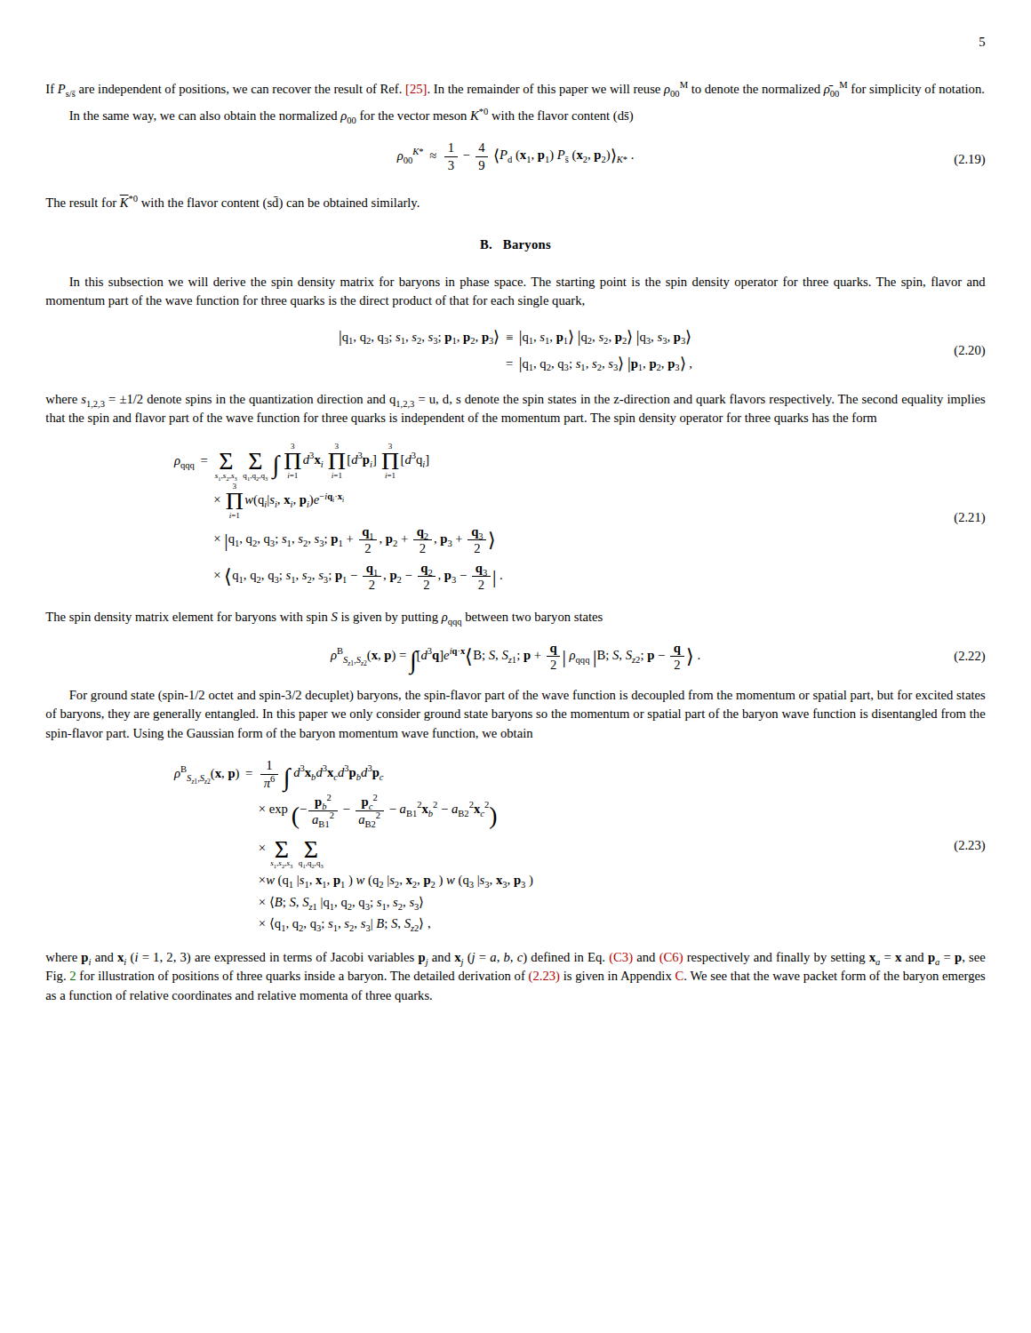5
If Ps/s̄ are independent of positions, we can recover the result of Ref. [25]. In the remainder of this paper we will reuse ρ00M to denote the normalized ρ̄00M for simplicity of notation.
In the same way, we can also obtain the normalized ρ00 for the vector meson K*0 with the flavor content (ds̄)
| ρ 00 K * | ≈ | 1 3 − 4 9 ⟨ P d ( x 1 , p 1 ) P s̄ ( x 2 , p 2 ) ⟩ K * . |
(2.19)
The result for K*0 with the flavor content (sd̄) can be obtained similarly.
B. Baryons
In this subsection we will derive the spin density matrix for baryons in phase space. The starting point is the spin density operator for three quarks. The spin, flavor and momentum part of the wave function for three quarks is the direct product of that for each single quark,
| / q 1 , q 2 , q 3 ; s 1 , s 2 , s 3 ; p 1 , p 2 , p 3 ⟩ | ≡ | / q 1 , s 1 , p 1 ⟩ / q 2 , s 2 , p 2 ⟩ / q 3 , s 3 , p 3 ⟩ |
| | = | / q 1 , q 2 , q 3 ; s 1 , s 2 , s 3 ⟩ / p 1 , p 2 , p 3 ⟩ , |
(2.20)
where s1,2,3 = ±1/2 denote spins in the quantization direction and q1,2,3 = u, d, s denote the spin states in the z-direction and quark flavors respectively. The second equality implies that the spin and flavor part of the wave function for three quarks is independent of the momentum part. The spin density operator for three quarks has the form
| ρ qqq | = | Σ s 1 , s 2 , s 3 Σ q 1 ,q 2 ,q 3 ∫ 3 Π i =1 d 3 x i 3 Π i =1 [ d 3 p i ] 3 Π i =1 [ d 3 q i ] |
| | | × 3 Π i =1 w (q i / s i , x i , p i ) e − i q i · x i |
| | | × / q 1 , q 2 , q 3 ; s 1 , s 2 , s 3 ; p 1 + q 1 2 , p 2 + q 2 2 , p 3 + q 3 2 ⟩ |
| | | × ⟨ q 1 , q 2 , q 3 ; s 1 , s 2 , s 3 ; p 1 − q 1 2 , p 2 − q 2 2 , p 3 − q 3 2 / . |
(2.21)
The spin density matrix element for baryons with spin S is given by putting ρqqq between two baryon states
ρBSz1,Sz2(x, p) = ∫[d3q]eiq·x⟨B; S, Sz1; p + q 2| ρqqq |B; S, Sz2; p − q 2⟩ .
(2.22)
For ground state (spin-1/2 octet and spin-3/2 decuplet) baryons, the spin-flavor part of the wave function is decoupled from the momentum or spatial part, but for excited states of baryons, they are generally entangled. In this paper we only consider ground state baryons so the momentum or spatial part of the baryon wave function is disentangled from the spin-flavor part. Using the Gaussian form of the baryon momentum wave function, we obtain
| ρ B S z 1 , S z 2 ( x , p ) | = | 1 π 6 ∫ d 3 x b d 3 x c d 3 p b d 3 p c |
| | | × exp ( − p b 2 a B1 2 − p c 2 a B2 2 − a B1 2 x b 2 − a B2 2 x c 2 ) |
| | | × Σ s 1 , s 2 , s 3 Σ q 1 ,q 2 ,q 3 |
| | | × w (q 1 / s 1 , x 1 , p 1 ) w (q 2 / s 2 , x 2 , p 2 ) w (q 3 / s 3 , x 3 , p 3 ) |
| | | × ⟨ B ; S , S z 1 /q 1 , q 2 , q 3 ; s 1 , s 2 , s 3 ⟩ |
| | | × ⟨q 1 , q 2 , q 3 ; s 1 , s 2 , s 3 / B ; S , S z 2 ⟩ , |
(2.23)
where pi and xi (i = 1, 2, 3) are expressed in terms of Jacobi variables pj and xj (j = a, b, c) defined in Eq. (C3) and (C6) respectively and finally by setting xa = x and pa = p, see Fig. 2 for illustration of positions of three quarks inside a baryon. The detailed derivation of (2.23) is given in Appendix C. We see that the wave packet form of the baryon emerges as a function of relative coordinates and relative momenta of three quarks.